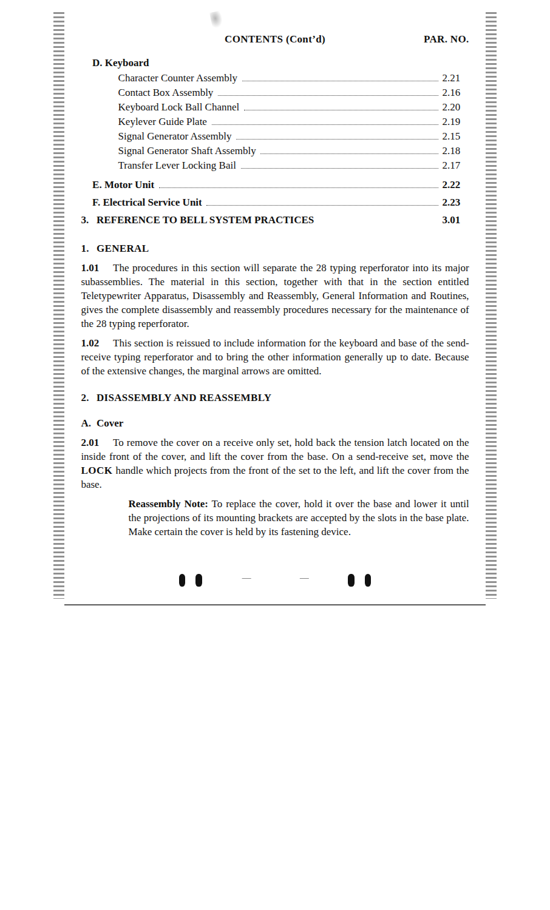CONTENTS (Cont’d) PAR. NO.
D. Keyboard
Character Counter Assembly 2.21
Contact Box Assembly 2.16
Keyboard Lock Ball Channel 2.20
Keylever Guide Plate 2.19
Signal Generator Assembly 2.15
Signal Generator Shaft Assembly 2.18
Transfer Lever Locking Bail 2.17
E. Motor Unit 2.22
F. Electrical Service Unit 2.23
3. REFERENCE TO BELL SYSTEM PRACTICES 3.01
1. GENERAL
1.01 The procedures in this section will separate the 28 typing reperforator into its major subassemblies. The material in this section, together with that in the section entitled Teletypewriter Apparatus, Disassembly and Reassembly, General Information and Routines, gives the complete disassembly and reassembly procedures necessary for the maintenance of the 28 typing reperforator.
1.02 This section is reissued to include information for the keyboard and base of the send-receive typing reperforator and to bring the other information generally up to date. Because of the extensive changes, the marginal arrows are omitted.
2. DISASSEMBLY AND REASSEMBLY
A. Cover
2.01 To remove the cover on a receive only set, hold back the tension latch located on the inside front of the cover, and lift the cover from the base. On a send-receive set, move the LOCK handle which projects from the front of the set to the left, and lift the cover from the base.
Reassembly Note: To replace the cover, hold it over the base and lower it until the projections of its mounting brackets are accepted by the slots in the base plate. Make certain the cover is held by its fastening device.